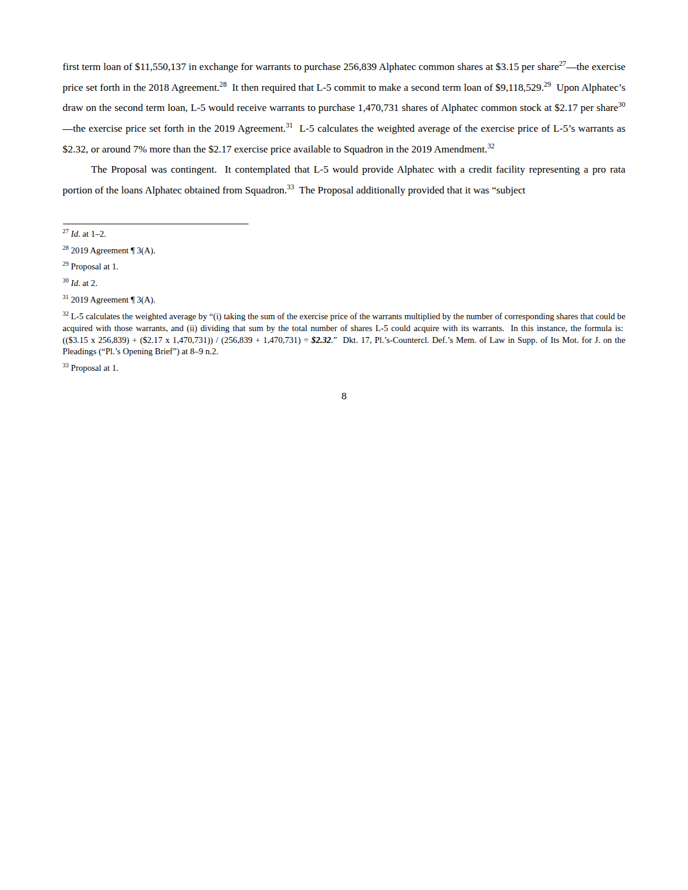first term loan of $11,550,137 in exchange for warrants to purchase 256,839 Alphatec common shares at $3.15 per share27—the exercise price set forth in the 2018 Agreement.28 It then required that L-5 commit to make a second term loan of $9,118,529.29 Upon Alphatec’s draw on the second term loan, L-5 would receive warrants to purchase 1,470,731 shares of Alphatec common stock at $2.17 per share30—the exercise price set forth in the 2019 Agreement.31 L-5 calculates the weighted average of the exercise price of L-5’s warrants as $2.32, or around 7% more than the $2.17 exercise price available to Squadron in the 2019 Amendment.32
The Proposal was contingent. It contemplated that L-5 would provide Alphatec with a credit facility representing a pro rata portion of the loans Alphatec obtained from Squadron.33 The Proposal additionally provided that it was “subject
27 Id. at 1–2.
28 2019 Agreement ¶ 3(A).
29 Proposal at 1.
30 Id. at 2.
31 2019 Agreement ¶ 3(A).
32 L-5 calculates the weighted average by “(i) taking the sum of the exercise price of the warrants multiplied by the number of corresponding shares that could be acquired with those warrants, and (ii) dividing that sum by the total number of shares L-5 could acquire with its warrants. In this instance, the formula is: (($3.15 x 256,839) + ($2.17 x 1,470,731)) / (256,839 + 1,470,731) = $2.32.” Dkt. 17, Pl.’s-Countercl. Def.’s Mem. of Law in Supp. of Its Mot. for J. on the Pleadings (“Pl.’s Opening Brief”) at 8–9 n.2.
33 Proposal at 1.
8